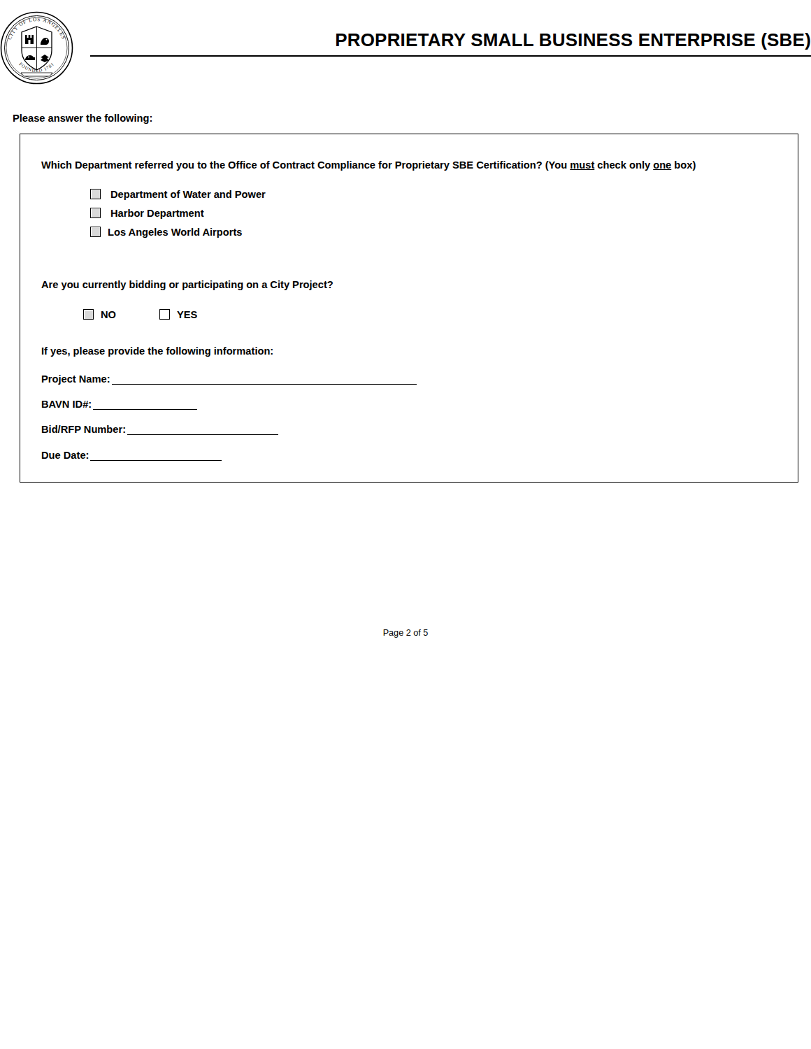CITY OF LOS ANGELES FOUNDED 1781
PROPRIETARY SMALL BUSINESS ENTERPRISE (SBE)
Please answer the following:
Which Department referred you to the Office of Contract Compliance for Proprietary SBE Certification? (You must check only one box)
Department of Water and Power
Harbor Department
Los Angeles World Airports
Are you currently bidding or participating on a City Project?
NO YES
If yes, please provide the following information:
Project Name:
BAVN ID#:
Bid/RFP Number:
Due Date:
Page 2 of 5